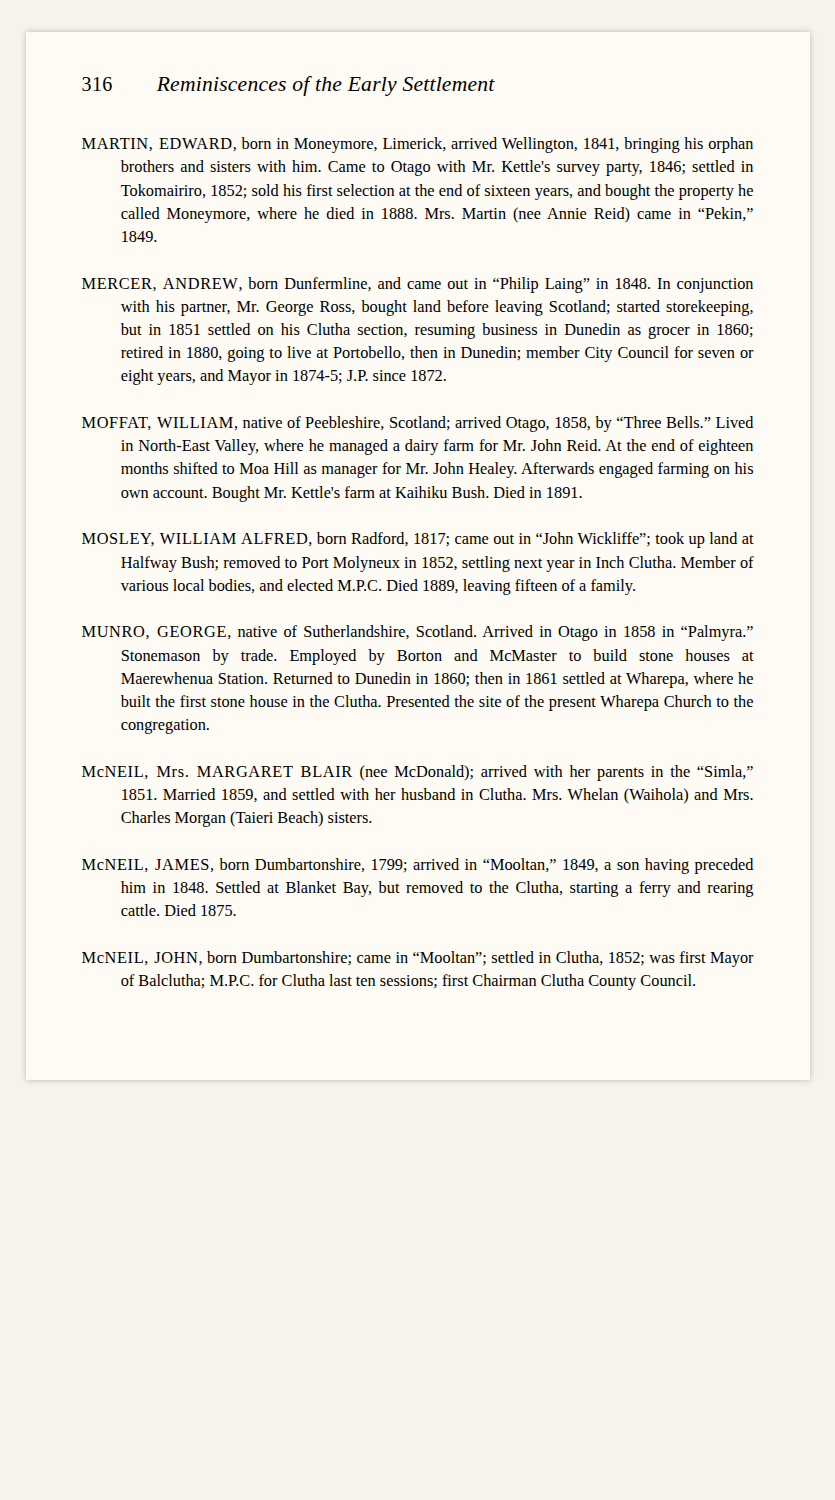316 Reminiscences of the Early Settlement
MARTIN, EDWARD, born in Moneymore, Limerick, arrived Wellington, 1841, bringing his orphan brothers and sisters with him. Came to Otago with Mr. Kettle's survey party, 1846; settled in Tokomairiro, 1852; sold his first selection at the end of sixteen years, and bought the property he called Moneymore, where he died in 1888. Mrs. Martin (nee Annie Reid) came in “Pekin,” 1849.
MERCER, ANDREW, born Dunfermline, and came out in “Philip Laing” in 1848. In conjunction with his partner, Mr. George Ross, bought land before leaving Scotland; started storekeeping, but in 1851 settled on his Clutha section, resuming business in Dunedin as grocer in 1860; retired in 1880, going to live at Portobello, then in Dunedin; member City Council for seven or eight years, and Mayor in 1874-5; J.P. since 1872.
MOFFAT, WILLIAM, native of Peebleshire, Scotland; arrived Otago, 1858, by “Three Bells.” Lived in North-East Valley, where he managed a dairy farm for Mr. John Reid. At the end of eighteen months shifted to Moa Hill as manager for Mr. John Healey. Afterwards engaged farming on his own account. Bought Mr. Kettle's farm at Kaihiku Bush. Died in 1891.
MOSLEY, WILLIAM ALFRED, born Radford, 1817; came out in “John Wickliffe”; took up land at Halfway Bush; removed to Port Molyneux in 1852, settling next year in Inch Clutha. Member of various local bodies, and elected M.P.C. Died 1889, leaving fifteen of a family.
MUNRO, GEORGE, native of Sutherlandshire, Scotland. Arrived in Otago in 1858 in “Palmyra.” Stonemason by trade. Employed by Borton and McMaster to build stone houses at Maerewhenua Station. Returned to Dunedin in 1860; then in 1861 settled at Wharepa, where he built the first stone house in the Clutha. Presented the site of the present Wharepa Church to the congregation.
McNEIL, Mrs. MARGARET BLAIR (nee McDonald); arrived with her parents in the “Simla,” 1851. Married 1859, and settled with her husband in Clutha. Mrs. Whelan (Waihola) and Mrs. Charles Morgan (Taieri Beach) sisters.
McNEIL, JAMES, born Dumbartonshire, 1799; arrived in “Mooltan,” 1849, a son having preceded him in 1848. Settled at Blanket Bay, but removed to the Clutha, starting a ferry and rearing cattle. Died 1875.
McNEIL, JOHN, born Dumbartonshire; came in “Mooltan”; settled in Clutha, 1852; was first Mayor of Balclutha; M.P.C. for Clutha last ten sessions; first Chairman Clutha County Council.